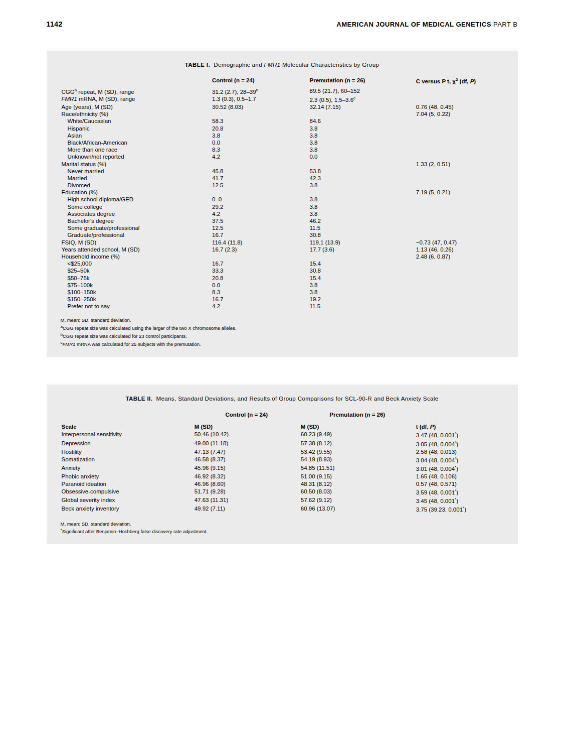1142
AMERICAN JOURNAL OF MEDICAL GENETICS PART B
TABLE I. Demographic and FMR1 Molecular Characteristics by Group
| | Control (n = 24) | Premutation (n = 26) | C versus P t, χ 2 (df, P ) |
| CGG a repeat, M (SD), range | 31.2 (2.7), 28–39 b | 89.5 (21.7), 60–152 | |
| FMR1 mRNA, M (SD), range | 1.3 (0.3), 0.5–1.7 | 2.3 (0.5), 1.5–3.6 c | |
| Age (years), M (SD) | 30.52 (8.03) | 32.14 (7.15) | 0.76 (48, 0.45) |
| Race/ethnicity (%) | | | 7.04 (5, 0.22) |
| White/Caucasian | 58.3 | 84.6 | |
| Hispanic | 20.8 | 3.8 | |
| Asian | 3.8 | 3.8 | |
| Black/African-American | 0.0 | 3.8 | |
| More than one race | 8.3 | 3.8 | |
| Unknown/not reported | 4.2 | 0.0 | |
| Marital status (%) | | | 1.33 (2, 0.51) |
| Never married | 45.8 | 53.8 | |
| Married | 41.7 | 42.3 | |
| Divorced | 12.5 | 3.8 | |
| Education (%) | | | 7.19 (5, 0.21) |
| High school diploma/GED | 0 .0 | 3.8 | |
| Some college | 29.2 | 3.8 | |
| Associates degree | 4.2 | 3.8 | |
| Bachelor's degree | 37.5 | 46.2 | |
| Some graduate/professional | 12.5 | 11.5 | |
| Graduate/professional | 16.7 | 30.8 | |
| FSIQ, M (SD) | 116.4 (11.8) | 119.1 (13.9) | −0.73 (47, 0.47) |
| Years attended school, M (SD) | 16.7 (2.3) | 17.7 (3.6) | 1.13 (46, 0.26) |
| Household income (%) | | | 2.48 (6, 0.87) |
| <$25,000 | 16.7 | 15.4 | |
| $25–50k | 33.3 | 30.8 | |
| $50–75k | 20.8 | 15.4 | |
| $75–100k | 0.0 | 3.8 | |
| $100–150k | 8.3 | 3.8 | |
| $150–250k | 16.7 | 19.2 | |
| Prefer not to say | 4.2 | 11.5 | |
M, mean; SD, standard deviation.
aCGG repeat size was calculated using the larger of the two X chromosome alleles.
bCGG repeat size was calculated for 23 control participants.
cFMR1 mRNA was calculated for 25 subjects with the premutation.
TABLE II. Means, Standard Deviations, and Results of Group Comparisons for SCL-90-R and Beck Anxiety Scale
| | Control (n = 24) | Premutation (n = 26) | |
| Scale | M (SD) | M (SD) | t (df, P ) |
| Interpersonal sensitivity | 50.46 (10.42) | 60.23 (9.49) | 3.47 (48, 0.001 * ) |
| Depression | 49.00 (11.18) | 57.38 (8.12) | 3.05 (48, 0.004 * ) |
| Hostility | 47.13 (7.47) | 53.42 (9.55) | 2.58 (48, 0.013) |
| Somatization | 46.58 (8.37) | 54.19 (8.93) | 3.04 (48, 0.004 * ) |
| Anxiety | 45.96 (9.15) | 54.85 (11.51) | 3.01 (48, 0.004 * ) |
| Phobic anxiety | 46.92 (8.32) | 51.00 (9.15) | 1.65 (48, 0.106) |
| Paranoid ideation | 46.96 (8.60) | 48.31 (8.12) | 0.57 (48, 0.571) |
| Obsessive-compulsive | 51.71 (9.28) | 60.50 (8.03) | 3.59 (48, 0.001 * ) |
| Global severity index | 47.63 (11.31) | 57.62 (9.12) | 3.45 (48, 0.001 * ) |
| Beck anxiety inventory | 49.92 (7.11) | 60.96 (13.07) | 3.75 (39.23, 0.001 * ) |
M, mean; SD, standard deviation.
*Significant after Benjamin–Hochberg false discovery rate adjustment.